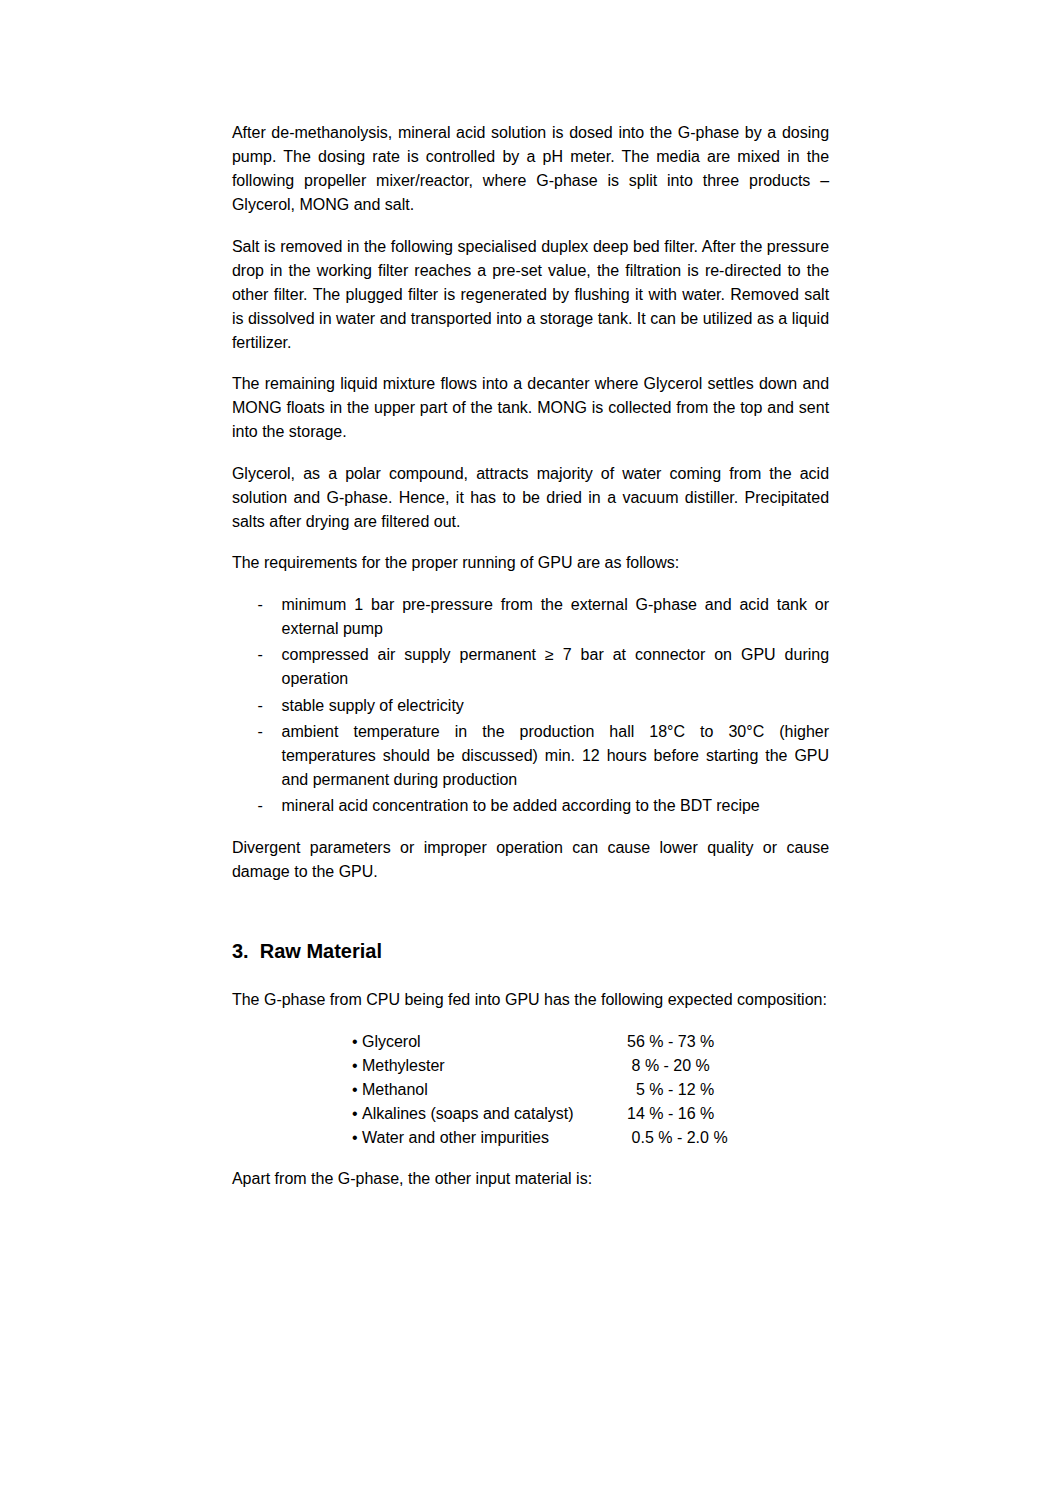After de-methanolysis, mineral acid solution is dosed into the G-phase by a dosing pump. The dosing rate is controlled by a pH meter. The media are mixed in the following propeller mixer/reactor, where G-phase is split into three products – Glycerol, MONG and salt.
Salt is removed in the following specialised duplex deep bed filter. After the pressure drop in the working filter reaches a pre-set value, the filtration is re-directed to the other filter. The plugged filter is regenerated by flushing it with water. Removed salt is dissolved in water and transported into a storage tank. It can be utilized as a liquid fertilizer.
The remaining liquid mixture flows into a decanter where Glycerol settles down and MONG floats in the upper part of the tank. MONG is collected from the top and sent into the storage.
Glycerol, as a polar compound, attracts majority of water coming from the acid solution and G-phase. Hence, it has to be dried in a vacuum distiller. Precipitated salts after drying are filtered out.
The requirements for the proper running of GPU are as follows:
minimum 1 bar pre-pressure from the external G-phase and acid tank or external pump
compressed air supply permanent ≥ 7 bar at connector on GPU during operation
stable supply of electricity
ambient temperature in the production hall 18°C to 30°C (higher temperatures should be discussed) min. 12 hours before starting the GPU and permanent during production
mineral acid concentration to be added according to the BDT recipe
Divergent parameters or improper operation can cause lower quality or cause damage to the GPU.
3. Raw Material
The G-phase from CPU being fed into GPU has the following expected composition:
| Glycerol | 56 % - 73 % |
| Methylester | 8 % - 20 % |
| Methanol | 5 % - 12 % |
| Alkalines (soaps and catalyst) | 14 % - 16 % |
| Water and other impurities | 0.5 % - 2.0 % |
Apart from the G-phase, the other input material is: